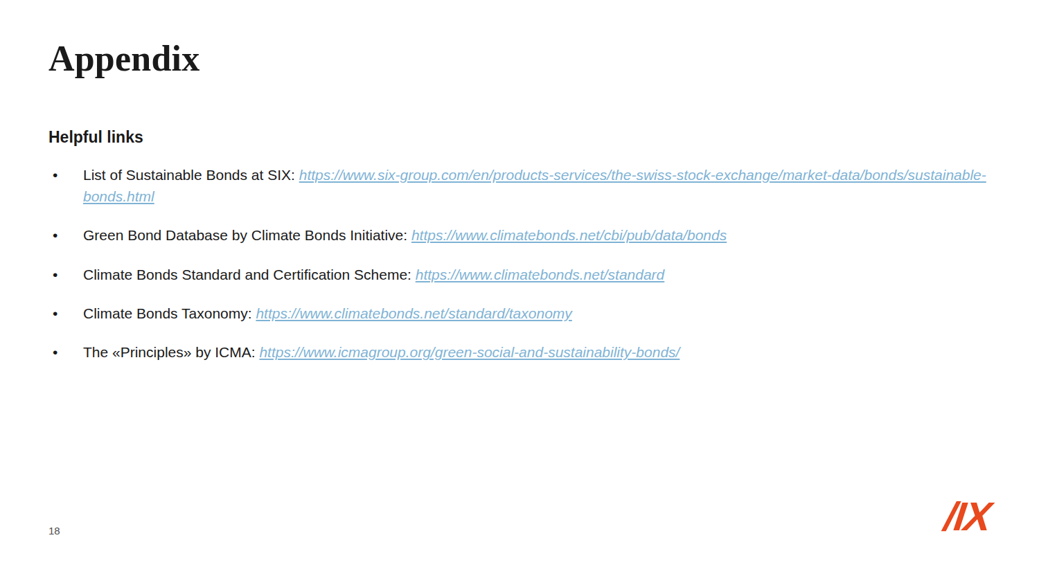Appendix
Helpful links
List of Sustainable Bonds at SIX: https://www.six-group.com/en/products-services/the-swiss-stock-exchange/market-data/bonds/sustainable-bonds.html
Green Bond Database by Climate Bonds Initiative: https://www.climatebonds.net/cbi/pub/data/bonds
Climate Bonds Standard and Certification Scheme: https://www.climatebonds.net/standard
Climate Bonds Taxonomy: https://www.climatebonds.net/standard/taxonomy
The «Principles» by ICMA: https://www.icmagroup.org/green-social-and-sustainability-bonds/
18
/IX